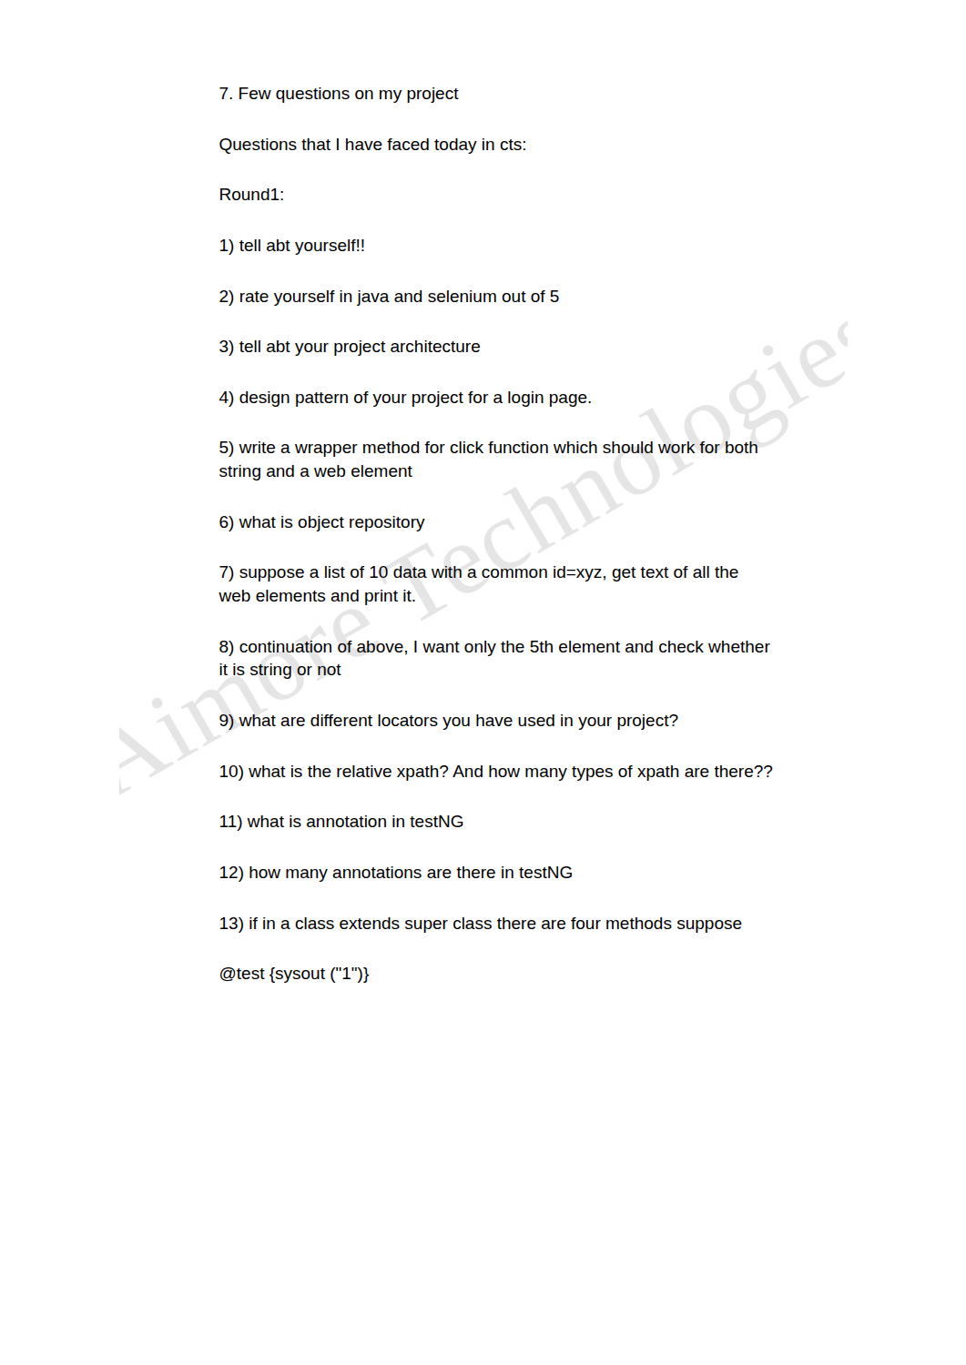Aimore Technologies
7. Few questions on my project
Questions that I have faced today in cts:
Round1:
1) tell abt yourself!!
2) rate yourself in java and selenium out of 5
3) tell abt your project architecture
4) design pattern of your project for a login page.
5) write a wrapper method for click function which should work for both string and a web element
6) what is object repository
7) suppose a list of 10 data with a common id=xyz, get text of all the web elements and print it.
8) continuation of above, I want only the 5th element and check whether it is string or not
9) what are different locators you have used in your project?
10) what is the relative xpath? And how many types of xpath are there??
11) what is annotation in testNG
12) how many annotations are there in testNG
13) if in a class extends super class there are four methods suppose
@test {sysout ("1")}